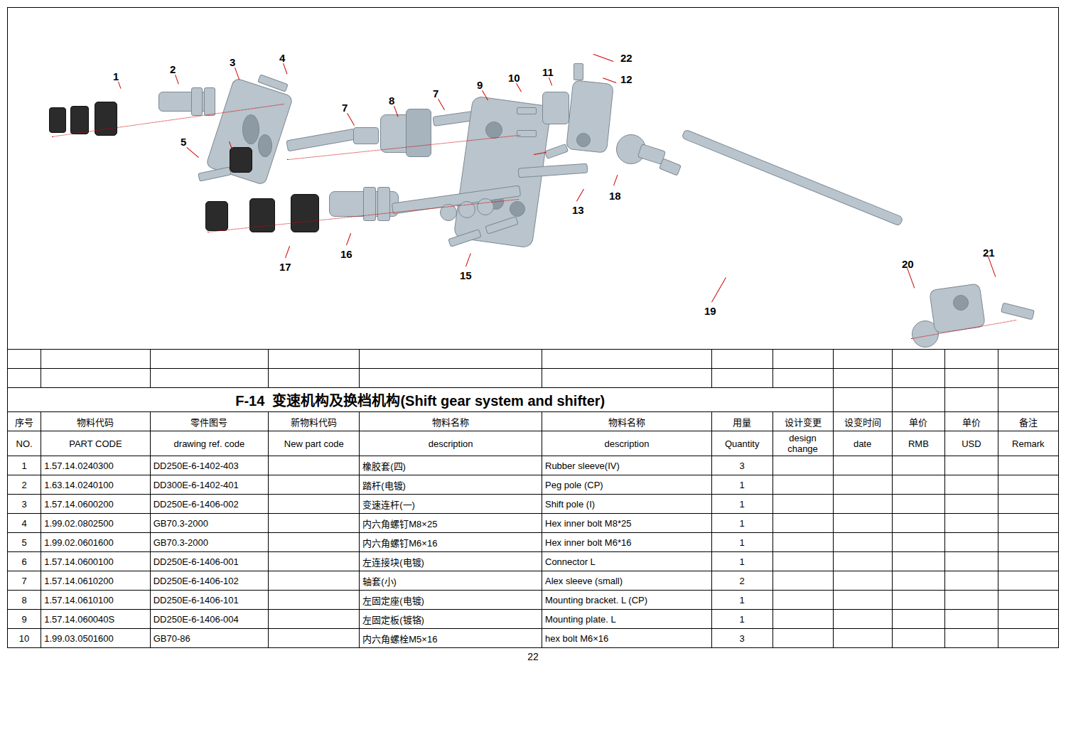1 2 3 4 5 6 7 8 7 9 10 11 22 12 14 13 18 15 16 17 19 20 21
| F-14 变速机构及换档机构(Shift gear system and shifter) | | | | |
| 序号 | 物料代码 | 零件图号 | 新物料代码 | 物料名称 | 物料名称 | 用量 | 设计变更 | 设变时间 | 单价 | 单价 | 备注 |
| NO. | PART CODE | drawing ref. code | New part code | description | description | Quantity | design change | date | RMB | USD | Remark |
| 1 | 1.57.14.0240300 | DD250E-6-1402-403 | | 橡胶套(四) | Rubber sleeve(IV) | 3 | | | | | |
| 2 | 1.63.14.0240100 | DD300E-6-1402-401 | | 踏杆(电镀) | Peg pole (CP) | 1 | | | | | |
| 3 | 1.57.14.0600200 | DD250E-6-1406-002 | | 变速连杆(一) | Shift pole (I) | 1 | | | | | |
| 4 | 1.99.02.0802500 | GB70.3-2000 | | 内六角螺钉M8×25 | Hex inner bolt M8*25 | 1 | | | | | |
| 5 | 1.99.02.0601600 | GB70.3-2000 | | 内六角螺钉M6×16 | Hex inner bolt M6*16 | 1 | | | | | |
| 6 | 1.57.14.0600100 | DD250E-6-1406-001 | | 左连接块(电镀) | Connector L | 1 | | | | | |
| 7 | 1.57.14.0610200 | DD250E-6-1406-102 | | 轴套(小) | Alex sleeve (small) | 2 | | | | | |
| 8 | 1.57.14.0610100 | DD250E-6-1406-101 | | 左固定座(电镀) | Mounting bracket. L (CP) | 1 | | | | | |
| 9 | 1.57.14.060040S | DD250E-6-1406-004 | | 左固定板(镀铬) | Mounting plate. L | 1 | | | | | |
| 10 | 1.99.03.0501600 | GB70-86 | | 内六角螺栓M5×16 | hex bolt M6×16 | 3 | | | | | |
22